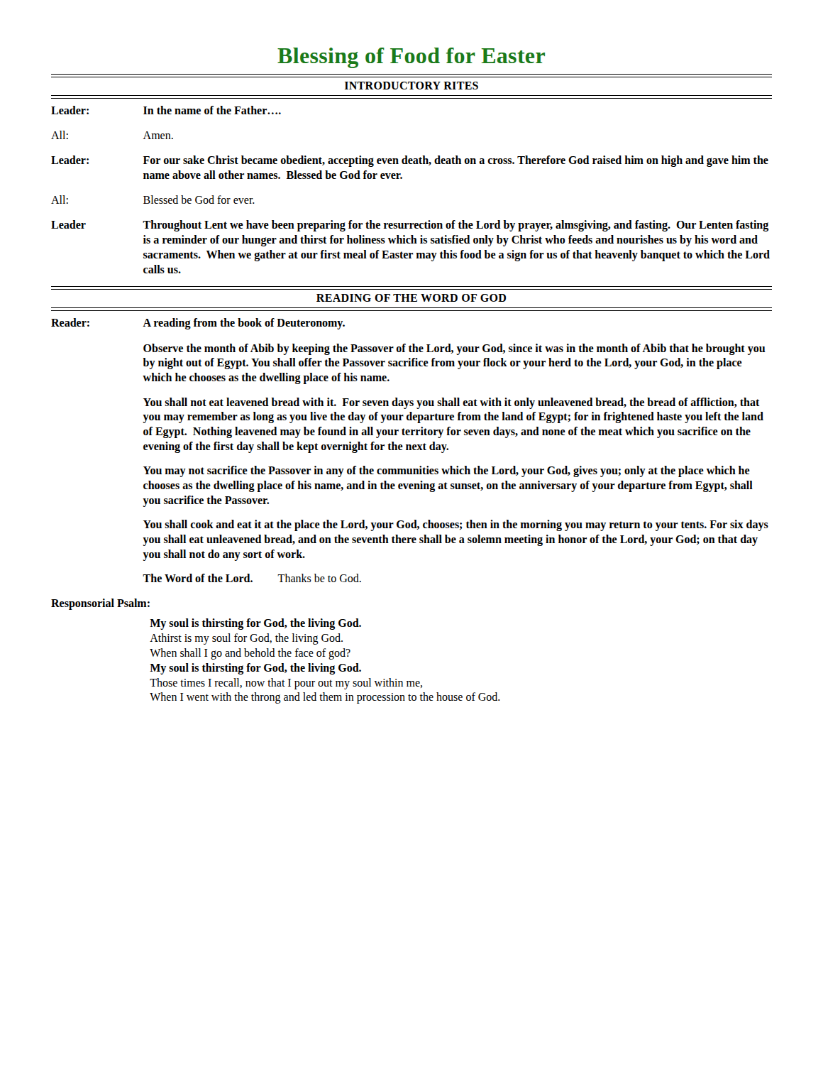Blessing of Food for Easter
INTRODUCTORY RITES
| Leader: | In the name of the Father…. |
| All: | Amen. |
| Leader: | For our sake Christ became obedient, accepting even death, death on a cross. Therefore God raised him on high and gave him the name above all other names. Blessed be God for ever. |
| All: | Blessed be God for ever. |
| Leader | Throughout Lent we have been preparing for the resurrection of the Lord by prayer, almsgiving, and fasting. Our Lenten fasting is a reminder of our hunger and thirst for holiness which is satisfied only by Christ who feeds and nourishes us by his word and sacraments. When we gather at our first meal of Easter may this food be a sign for us of that heavenly banquet to which the Lord calls us. |
READING OF THE WORD OF GOD
| Reader: | A reading from the book of Deuteronomy. |
| | Observe the month of Abib by keeping the Passover of the Lord, your God, since it was in the month of Abib that he brought you by night out of Egypt. You shall offer the Passover sacrifice from your flock or your herd to the Lord, your God, in the place which he chooses as the dwelling place of his name. You shall not eat leavened bread with it. For seven days you shall eat with it only unleavened bread, the bread of affliction, that you may remember as long as you live the day of your departure from the land of Egypt; for in frightened haste you left the land of Egypt. Nothing leavened may be found in all your territory for seven days, and none of the meat which you sacrifice on the evening of the first day shall be kept overnight for the next day. You may not sacrifice the Passover in any of the communities which the Lord, your God, gives you; only at the place which he chooses as the dwelling place of his name, and in the evening at sunset, on the anniversary of your departure from Egypt, shall you sacrifice the Passover. You shall cook and eat it at the place the Lord, your God, chooses; then in the morning you may return to your tents. For six days you shall eat unleavened bread, and on the seventh there shall be a solemn meeting in honor of the Lord, your God; on that day you shall not do any sort of work. The Word of the Lord. Thanks be to God. |
| Responsorial Psalm: |
My soul is thirsting for God, the living God.
Athirst is my soul for God, the living God.
When shall I go and behold the face of god?
My soul is thirsting for God, the living God.
Those times I recall, now that I pour out my soul within me,
When I went with the throng and led them in procession to the house of God.